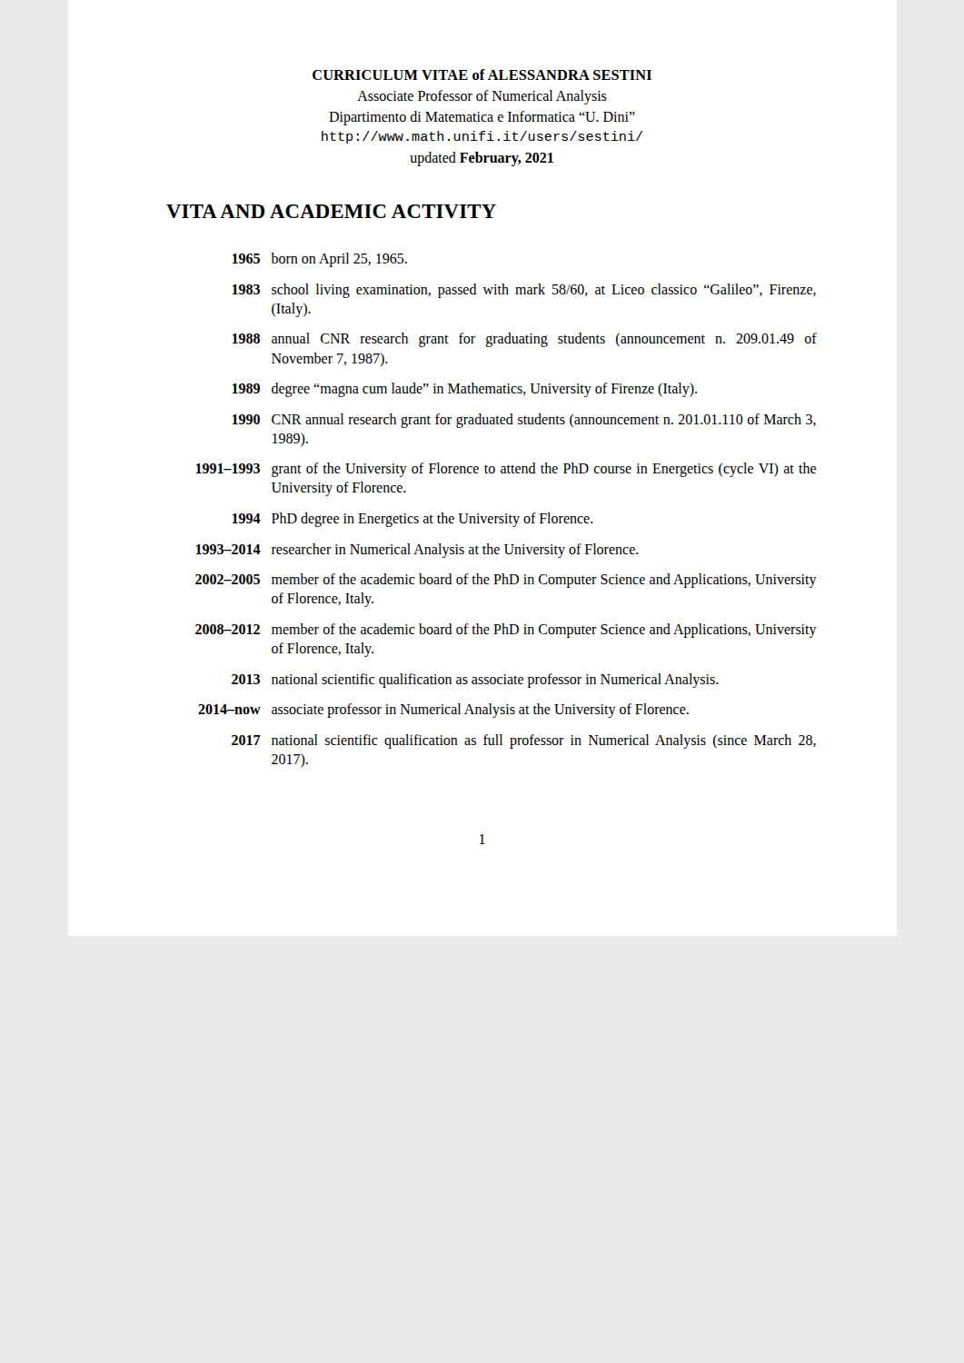CURRICULUM VITAE of ALESSANDRA SESTINI
Associate Professor of Numerical Analysis
Dipartimento di Matematica e Informatica “U. Dini”
http://www.math.unifi.it/users/sestini/
updated February, 2021
VITA AND ACADEMIC ACTIVITY
1965
born on April 25, 1965.
1983
school living examination, passed with mark 58/60, at Liceo classico “Galileo”, Firenze, (Italy).
1988
annual CNR research grant for graduating students (announcement n. 209.01.49 of November 7, 1987).
1989
degree “magna cum laude” in Mathematics, University of Firenze (Italy).
1990
CNR annual research grant for graduated students (announcement n. 201.01.110 of March 3, 1989).
1991–1993
grant of the University of Florence to attend the PhD course in Energetics (cycle VI) at the University of Florence.
1994
PhD degree in Energetics at the University of Florence.
1993–2014
researcher in Numerical Analysis at the University of Florence.
2002–2005
member of the academic board of the PhD in Computer Science and Applications, University of Florence, Italy.
2008–2012
member of the academic board of the PhD in Computer Science and Applications, University of Florence, Italy.
2013
national scientific qualification as associate professor in Numerical Analysis.
2014–now
associate professor in Numerical Analysis at the University of Florence.
2017
national scientific qualification as full professor in Numerical Analysis (since March 28, 2017).
1